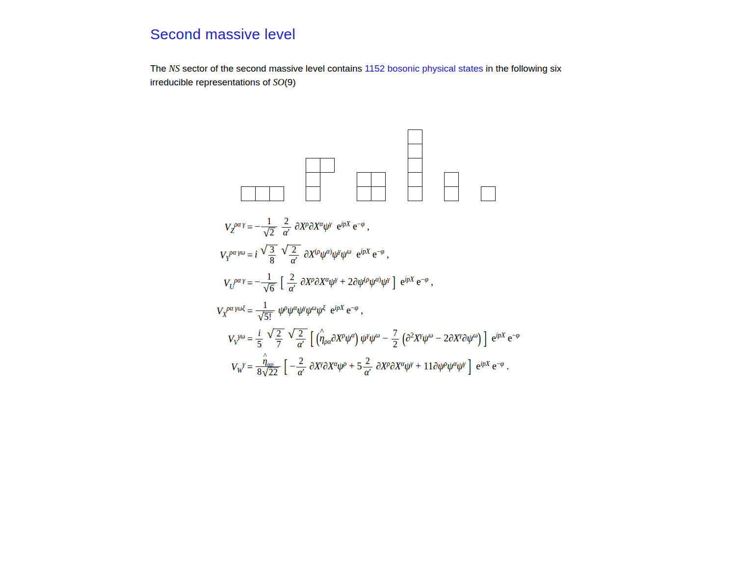Second massive level
The NS sector of the second massive level contains 1152 bosonic physical states in the following six irreducible representations of SO(9)
| V Z ρα γ | = | − 1 2 2 α ′ ∂ X ρ ∂ X α ψ γ e ipX e − φ , |
| V Y ρα γω | = | i 3 8 2 α ′ ∂ X ( ρ ψ α ) ψ γ ψ ω e ipX e − φ , |
| V U ρα γ | = | − 1 6 [ 2 α ′ ∂ X ρ ∂ X α ψ γ + 2 ∂ ψ ( ρ ψ α ) ψ γ ] e ipX e − φ , |
| V X ρα γωξ | = | 1 5! ψ ρ ψ α ψ γ ψ ω ψ ξ e ipX e − φ , |
| V V γω | = | i 5 2 7 2 α ′ [ ( ^ η ρα ∂ X ρ ψ α ) ψ γ ψ ω − 7 2 ( ∂ 2 X γ ψ ω − 2 ∂ X γ ∂ ψ ω ) ] e ipX e − φ |
| V W γ | = | ^ η αρ 8 22 [ − 2 α ′ ∂ X γ ∂ X α ψ ρ + 5 2 α ′ ∂ X ρ ∂ X α ψ γ + 11 ∂ ψ ρ ψ α ψ γ ] e ipX e − φ . |